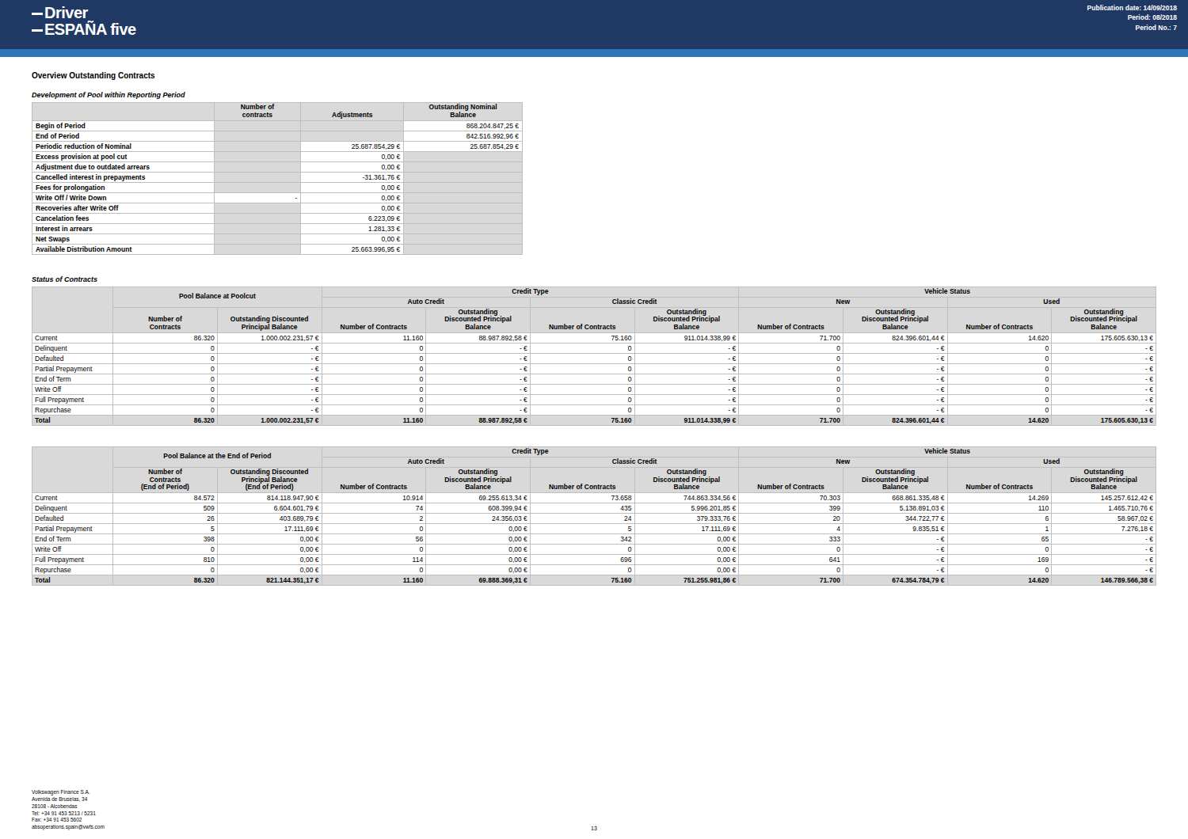Driver ESPAÑA five
Publication date: 14/09/2018
Period: 08/2018
Period No.: 7
Overview Outstanding Contracts
Development of Pool within Reporting Period
| | Number of contracts | Adjustments | Outstanding Nominal Balance |
| --- | --- | --- | --- |
| Begin of Period | | | 868.204.847,25 € |
| End of Period | | | 842.516.992,96 € |
| Periodic reduction of Nominal | | 25.687.854,29 € | 25.687.854,29 € |
| Excess provision at pool cut | | 0,00 € | |
| Adjustment due to outdated arrears | | 0,00 € | |
| Cancelled interest in prepayments | | -31.361,76 € | |
| Fees for prolongation | | 0,00 € | |
| Write Off / Write Down | - | 0,00 € | |
| Recoveries after Write Off | | 0,00 € | |
| Cancelation fees | | 6.223,09 € | |
| Interest in arrears | | 1.281,33 € | |
| Net Swaps | | 0,00 € | |
| Available Distribution Amount | | 25.663.996,95 € | |
Status of Contracts
| | Pool Balance at Poolcut | Credit Type | Vehicle Status |
| --- | --- | --- | --- |
| Auto Credit | Classic Credit | New | Used |
| Number of Contracts | Outstanding Discounted Principal Balance | Number of Contracts | Outstanding Discounted Principal Balance | Number of Contracts | Outstanding Discounted Principal Balance | Number of Contracts | Outstanding Discounted Principal Balance | Number of Contracts | Outstanding Discounted Principal Balance |
| Current | 86.320 | 1.000.002.231,57 € | 11.160 | 88.987.892,58 € | 75.160 | 911.014.338,99 € | 71.700 | 824.396.601,44 € | 14.620 | 175.605.630,13 € |
| Delinquent | 0 | - € | 0 | - € | 0 | - € | 0 | - € | 0 | - € |
| Defaulted | 0 | - € | 0 | - € | 0 | - € | 0 | - € | 0 | - € |
| Partial Prepayment | 0 | - € | 0 | - € | 0 | - € | 0 | - € | 0 | - € |
| End of Term | 0 | - € | 0 | - € | 0 | - € | 0 | - € | 0 | - € |
| Write Off | 0 | - € | 0 | - € | 0 | - € | 0 | - € | 0 | - € |
| Full Prepayment | 0 | - € | 0 | - € | 0 | - € | 0 | - € | 0 | - € |
| Repurchase | 0 | - € | 0 | - € | 0 | - € | 0 | - € | 0 | - € |
| Total | 86.320 | 1.000.002.231,57 € | 11.160 | 88.987.892,58 € | 75.160 | 911.014.338,99 € | 71.700 | 824.396.601,44 € | 14.620 | 175.605.630,13 € |
| | Pool Balance at the End of Period | Credit Type | Vehicle Status |
| --- | --- | --- | --- |
| Auto Credit | Classic Credit | New | Used |
| Number of Contracts (End of Period) | Outstanding Discounted Principal Balance (End of Period) | Number of Contracts | Outstanding Discounted Principal Balance | Number of Contracts | Outstanding Discounted Principal Balance | Number of Contracts | Outstanding Discounted Principal Balance | Number of Contracts | Outstanding Discounted Principal Balance |
| Current | 84.572 | 814.118.947,90 € | 10.914 | 69.255.613,34 € | 73.658 | 744.863.334,56 € | 70.303 | 668.861.335,48 € | 14.269 | 145.257.612,42 € |
| Delinquent | 509 | 6.604.601,79 € | 74 | 608.399,94 € | 435 | 5.996.201,85 € | 399 | 5.138.891,03 € | 110 | 1.465.710,76 € |
| Defaulted | 26 | 403.689,79 € | 2 | 24.356,03 € | 24 | 379.333,76 € | 20 | 344.722,77 € | 6 | 58.967,02 € |
| Partial Prepayment | 5 | 17.111,69 € | 0 | 0,00 € | 5 | 17.111,69 € | 4 | 9.835,51 € | 1 | 7.276,18 € |
| End of Term | 398 | 0,00 € | 56 | 0,00 € | 342 | 0,00 € | 333 | - € | 65 | - € |
| Write Off | 0 | 0,00 € | 0 | 0,00 € | 0 | 0,00 € | 0 | - € | 0 | - € |
| Full Prepayment | 810 | 0,00 € | 114 | 0,00 € | 696 | 0,00 € | 641 | - € | 169 | - € |
| Repurchase | 0 | 0,00 € | 0 | 0,00 € | 0 | 0,00 € | 0 | - € | 0 | - € |
| Total | 86.320 | 821.144.351,17 € | 11.160 | 69.888.369,31 € | 75.160 | 751.255.981,86 € | 71.700 | 674.354.784,79 € | 14.620 | 146.789.566,38 € |
Volkswagen Finance S.A.
Avenida de Bruselas, 34
28108 - Alcobendas
Tel: +34 91 453 5213 / 5231
Fax: +34 91 453 5602
absoperations.spain@vwfs.com
13